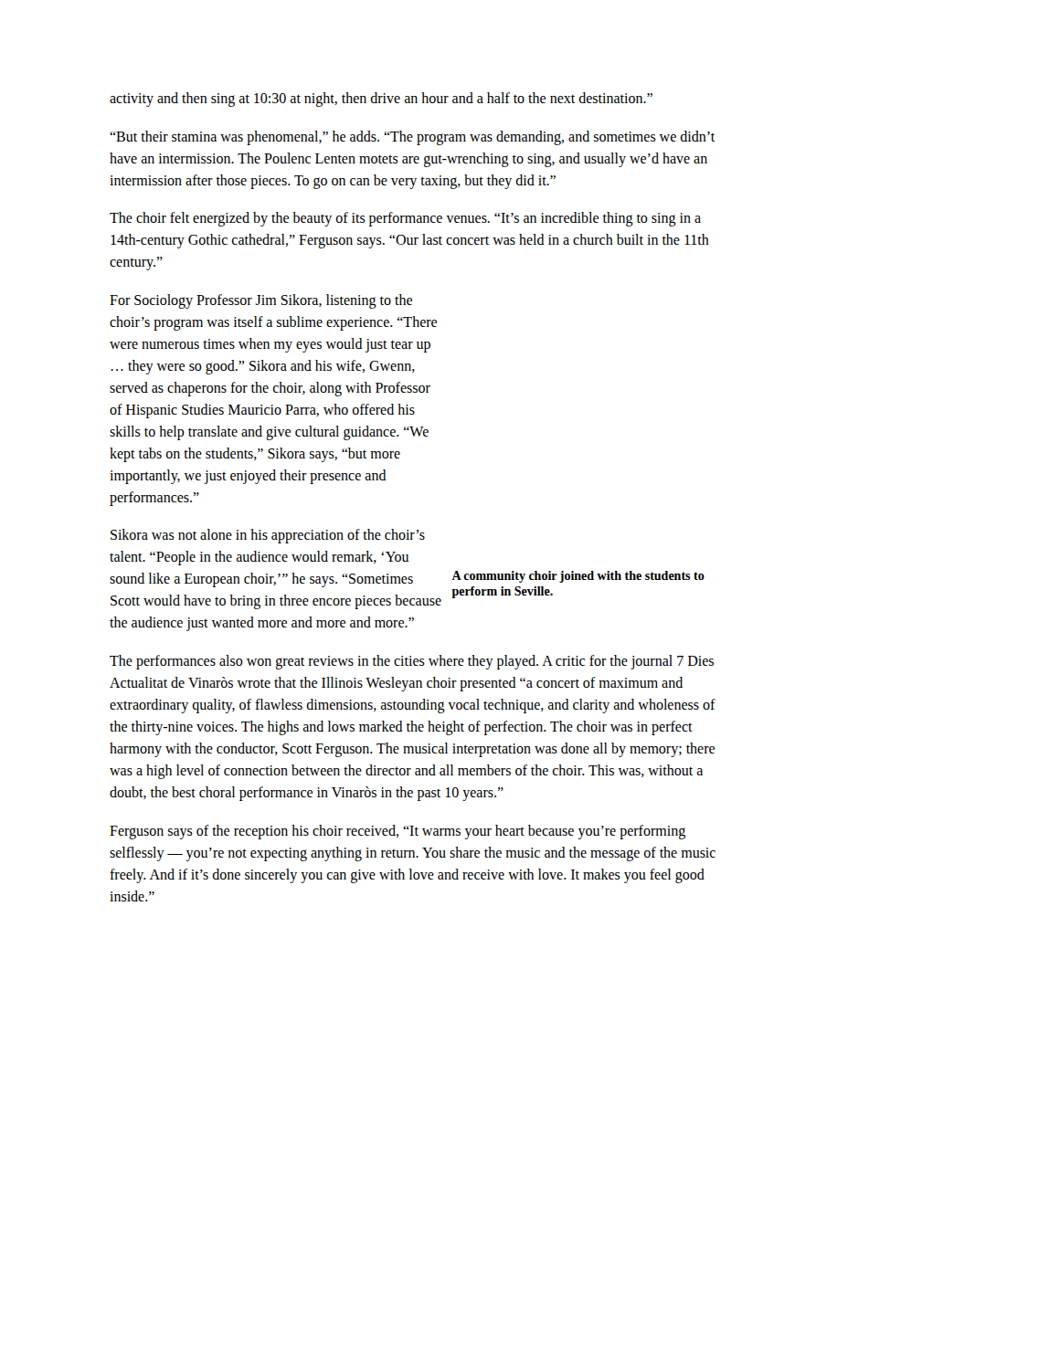activity and then sing at 10:30 at night, then drive an hour and a half to the next destination.”
“But their stamina was phenomenal,” he adds. “The program was demanding, and sometimes we didn’t have an intermission. The Poulenc Lenten motets are gut-wrenching to sing, and usually we’d have an intermission after those pieces. To go on can be very taxing, but they did it.”
The choir felt energized by the beauty of its performance venues. “It’s an incredible thing to sing in a 14th-century Gothic cathedral,” Ferguson says. “Our last concert was held in a church built in the 11th century.”
A community choir joined with the students to perform in Seville.
For Sociology Professor Jim Sikora, listening to the choir’s program was itself a sublime experience. “There were numerous times when my eyes would just tear up … they were so good.” Sikora and his wife, Gwenn, served as chaperons for the choir, along with Professor of Hispanic Studies Mauricio Parra, who offered his skills to help translate and give cultural guidance. “We kept tabs on the students,” Sikora says, “but more importantly, we just enjoyed their presence and performances.”
Sikora was not alone in his appreciation of the choir’s talent. “People in the audience would remark, ‘You sound like a European choir,’” he says. “Sometimes Scott would have to bring in three encore pieces because the audience just wanted more and more and more.”
The performances also won great reviews in the cities where they played. A critic for the journal 7 Dies Actualitat de Vinaròs wrote that the Illinois Wesleyan choir presented “a concert of maximum and extraordinary quality, of flawless dimensions, astounding vocal technique, and clarity and wholeness of the thirty-nine voices. The highs and lows marked the height of perfection. The choir was in perfect harmony with the conductor, Scott Ferguson. The musical interpretation was done all by memory; there was a high level of connection between the director and all members of the choir. This was, without a doubt, the best choral performance in Vinaròs in the past 10 years.”
Ferguson says of the reception his choir received, “It warms your heart because you’re performing selflessly — you’re not expecting anything in return. You share the music and the message of the music freely. And if it’s done sincerely you can give with love and receive with love. It makes you feel good inside.”